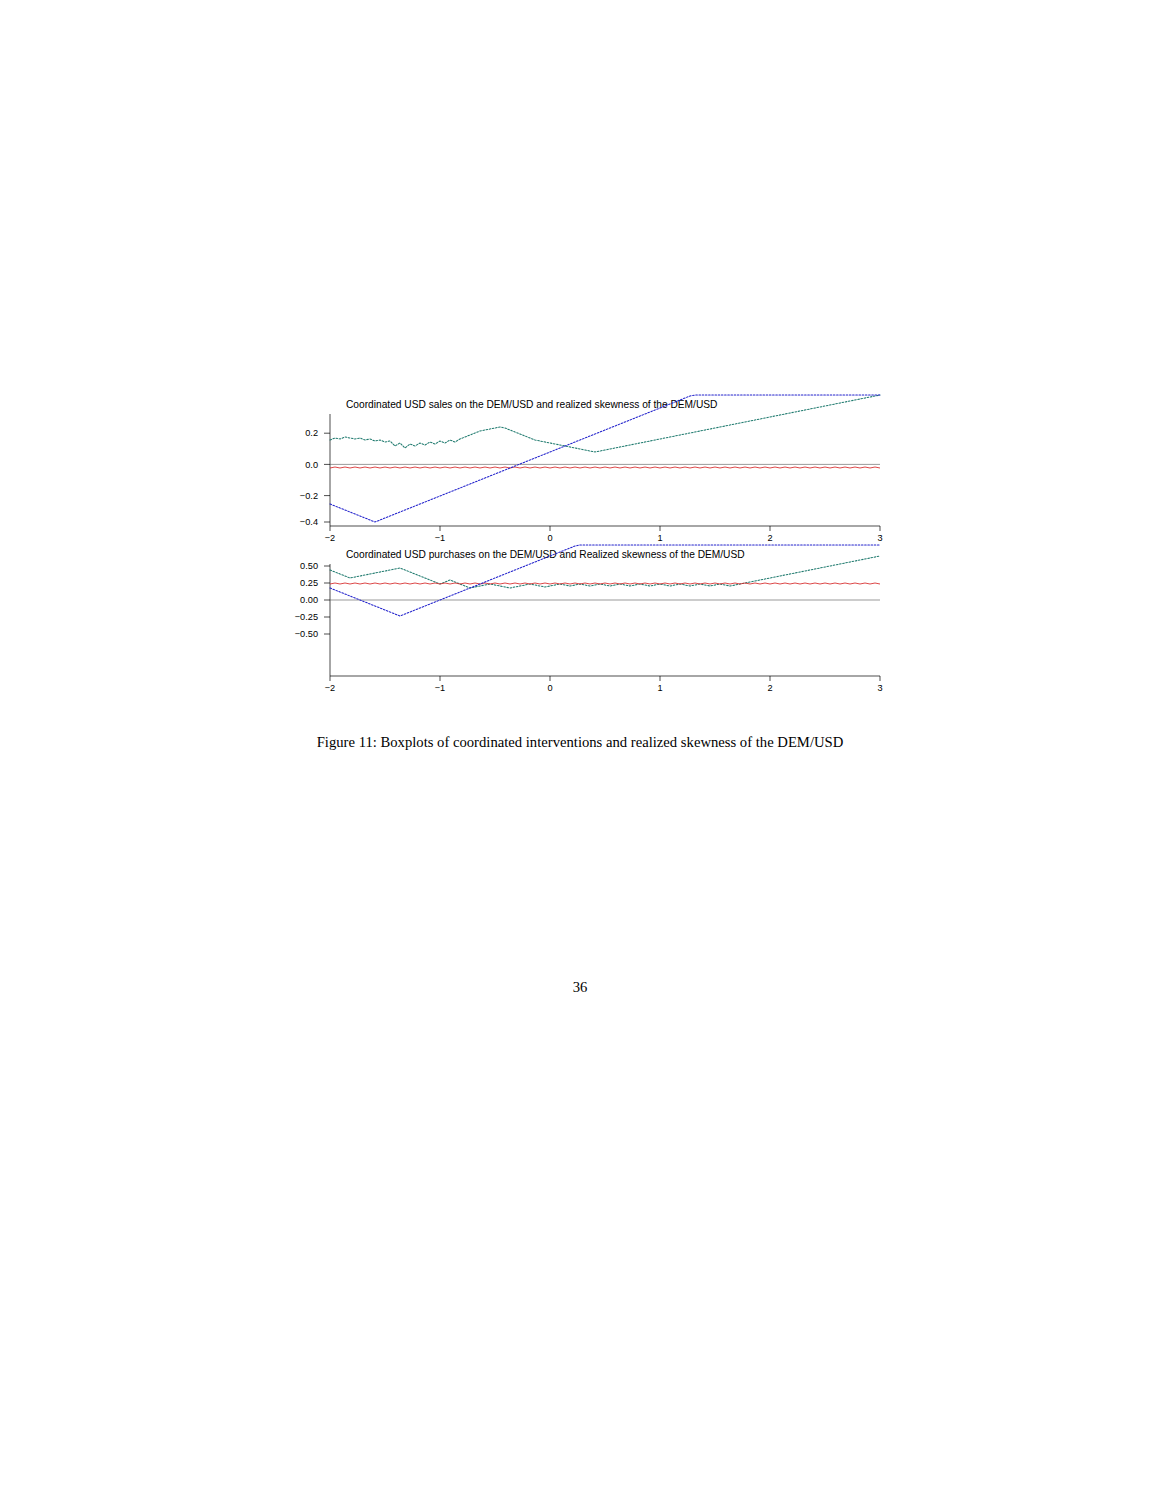Two stacked line charts showing coordinated interventions and realized skewness of the DEM/USD Top panel: coordinated USD sales on the DEM/USD and realized skewness of the DEM/USD, with a red median line near zero and dotted teal upper and blue lower bands. Bottom panel: coordinated USD purchases on the DEM/USD and realized skewness of the DEM/USD, with a red median line and dotted teal upper and blue lower bands; the lower band drops sharply between about 0.7 and 1.6 on the horizontal axis. Coordinated USD sales on the DEM/USD and realized skewness of the DEM/USD 0.2 0.0 −0.2 −0.4 −2 −1 0 1 2 3 Coordinated USD purchases on the DEM/USD and Realized skewness of the DEM/USD 0.50 0.25 0.00 −0.25 −0.50 −2 −1 0 1 2 3
Figure 11: Boxplots of coordinated interventions and realized skewness of the DEM/USD
36